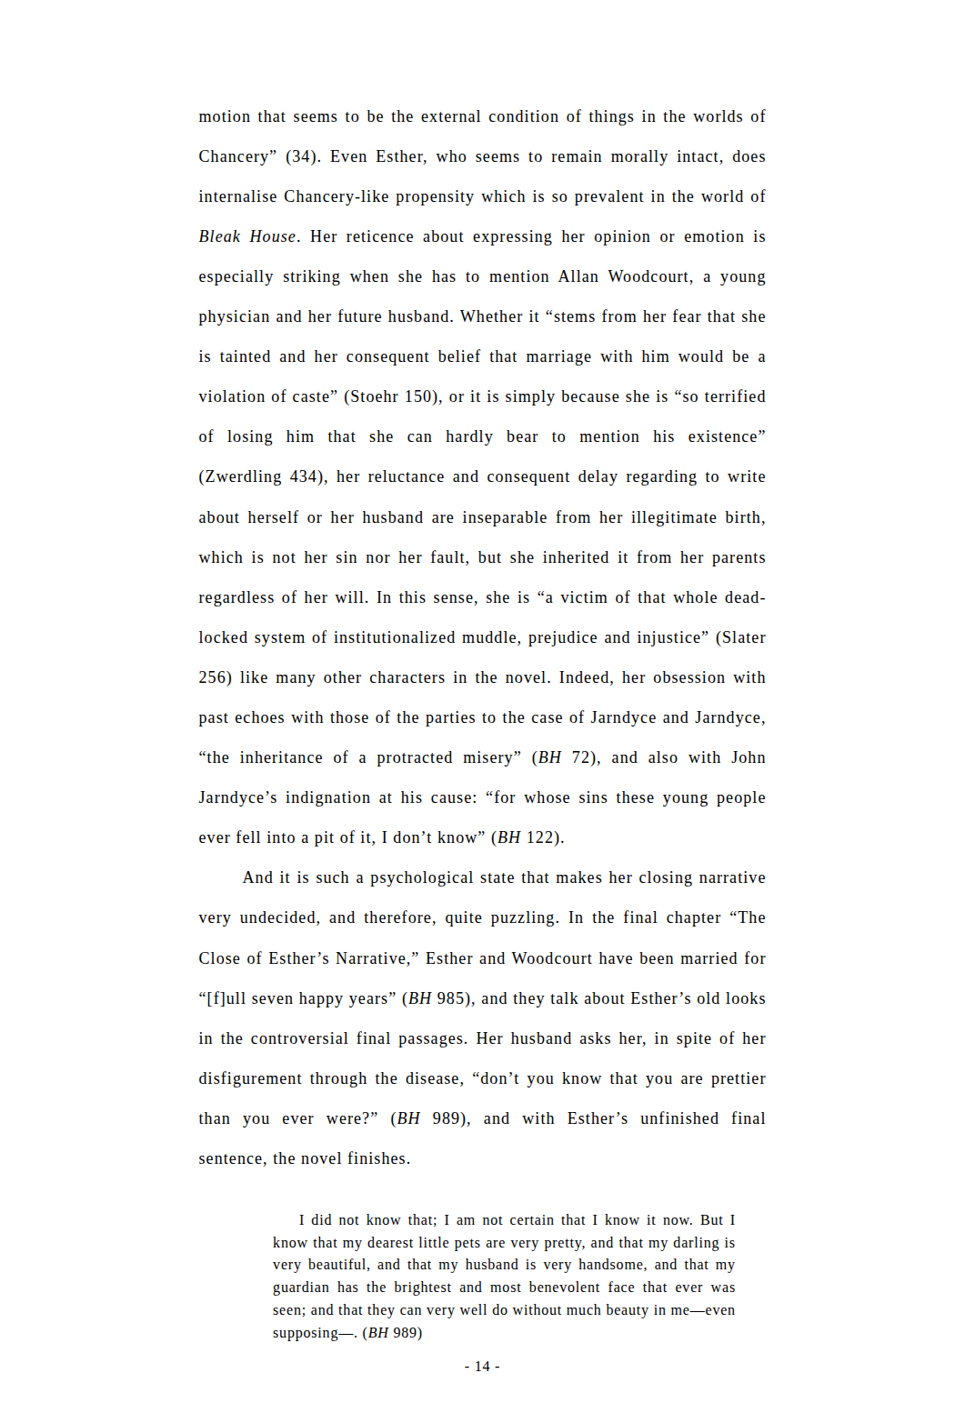motion that seems to be the external condition of things in the worlds of Chancery” (34). Even Esther, who seems to remain morally intact, does internalise Chancery-like propensity which is so prevalent in the world of Bleak House. Her reticence about expressing her opinion or emotion is especially striking when she has to mention Allan Woodcourt, a young physician and her future husband. Whether it “stems from her fear that she is tainted and her consequent belief that marriage with him would be a violation of caste” (Stoehr 150), or it is simply because she is “so terrified of losing him that she can hardly bear to mention his existence” (Zwerdling 434), her reluctance and consequent delay regarding to write about herself or her husband are inseparable from her illegitimate birth, which is not her sin nor her fault, but she inherited it from her parents regardless of her will. In this sense, she is “a victim of that whole dead-locked system of institutionalized muddle, prejudice and injustice” (Slater 256) like many other characters in the novel. Indeed, her obsession with past echoes with those of the parties to the case of Jarndyce and Jarndyce, “the inheritance of a protracted misery” (BH 72), and also with John Jarndyce’s indignation at his cause: “for whose sins these young people ever fell into a pit of it, I don’t know” (BH 122).
And it is such a psychological state that makes her closing narrative very undecided, and therefore, quite puzzling. In the final chapter “The Close of Esther’s Narrative,” Esther and Woodcourt have been married for “[f]ull seven happy years” (BH 985), and they talk about Esther’s old looks in the controversial final passages. Her husband asks her, in spite of her disfigurement through the disease, “don’t you know that you are prettier than you ever were?” (BH 989), and with Esther’s unfinished final sentence, the novel finishes.
I did not know that; I am not certain that I know it now. But I know that my dearest little pets are very pretty, and that my darling is very beautiful, and that my husband is very handsome, and that my guardian has the brightest and most benevolent face that ever was seen; and that they can very well do without much beauty in me—even supposing—. (BH 989)
- 14 -